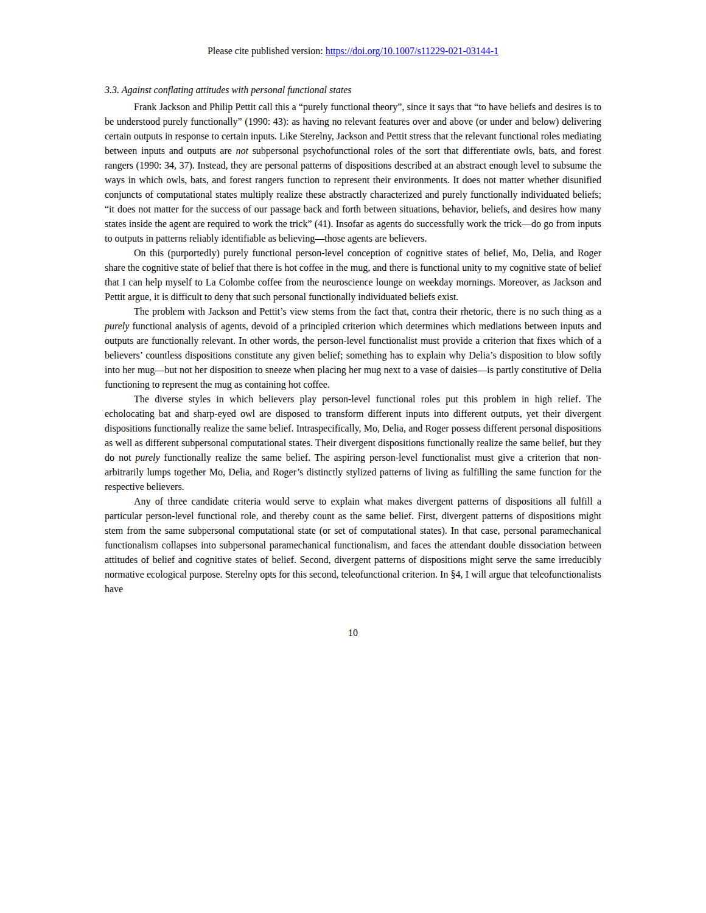Please cite published version: https://doi.org/10.1007/s11229-021-03144-1
3.3. Against conflating attitudes with personal functional states
Frank Jackson and Philip Pettit call this a “purely functional theory”, since it says that “to have beliefs and desires is to be understood purely functionally” (1990: 43): as having no relevant features over and above (or under and below) delivering certain outputs in response to certain inputs. Like Sterelny, Jackson and Pettit stress that the relevant functional roles mediating between inputs and outputs are not subpersonal psychofunctional roles of the sort that differentiate owls, bats, and forest rangers (1990: 34, 37). Instead, they are personal patterns of dispositions described at an abstract enough level to subsume the ways in which owls, bats, and forest rangers function to represent their environments. It does not matter whether disunified conjuncts of computational states multiply realize these abstractly characterized and purely functionally individuated beliefs; “it does not matter for the success of our passage back and forth between situations, behavior, beliefs, and desires how many states inside the agent are required to work the trick” (41). Insofar as agents do successfully work the trick—do go from inputs to outputs in patterns reliably identifiable as believing—those agents are believers.
On this (purportedly) purely functional person-level conception of cognitive states of belief, Mo, Delia, and Roger share the cognitive state of belief that there is hot coffee in the mug, and there is functional unity to my cognitive state of belief that I can help myself to La Colombe coffee from the neuroscience lounge on weekday mornings. Moreover, as Jackson and Pettit argue, it is difficult to deny that such personal functionally individuated beliefs exist.
The problem with Jackson and Pettit’s view stems from the fact that, contra their rhetoric, there is no such thing as a purely functional analysis of agents, devoid of a principled criterion which determines which mediations between inputs and outputs are functionally relevant. In other words, the person-level functionalist must provide a criterion that fixes which of a believers’ countless dispositions constitute any given belief; something has to explain why Delia’s disposition to blow softly into her mug—but not her disposition to sneeze when placing her mug next to a vase of daisies—is partly constitutive of Delia functioning to represent the mug as containing hot coffee.
The diverse styles in which believers play person-level functional roles put this problem in high relief. The echolocating bat and sharp-eyed owl are disposed to transform different inputs into different outputs, yet their divergent dispositions functionally realize the same belief. Intraspecifically, Mo, Delia, and Roger possess different personal dispositions as well as different subpersonal computational states. Their divergent dispositions functionally realize the same belief, but they do not purely functionally realize the same belief. The aspiring person-level functionalist must give a criterion that non-arbitrarily lumps together Mo, Delia, and Roger’s distinctly stylized patterns of living as fulfilling the same function for the respective believers.
Any of three candidate criteria would serve to explain what makes divergent patterns of dispositions all fulfill a particular person-level functional role, and thereby count as the same belief. First, divergent patterns of dispositions might stem from the same subpersonal computational state (or set of computational states). In that case, personal paramechanical functionalism collapses into subpersonal paramechanical functionalism, and faces the attendant double dissociation between attitudes of belief and cognitive states of belief. Second, divergent patterns of dispositions might serve the same irreducibly normative ecological purpose. Sterelny opts for this second, teleofunctional criterion. In §4, I will argue that teleofunctionalists have
10